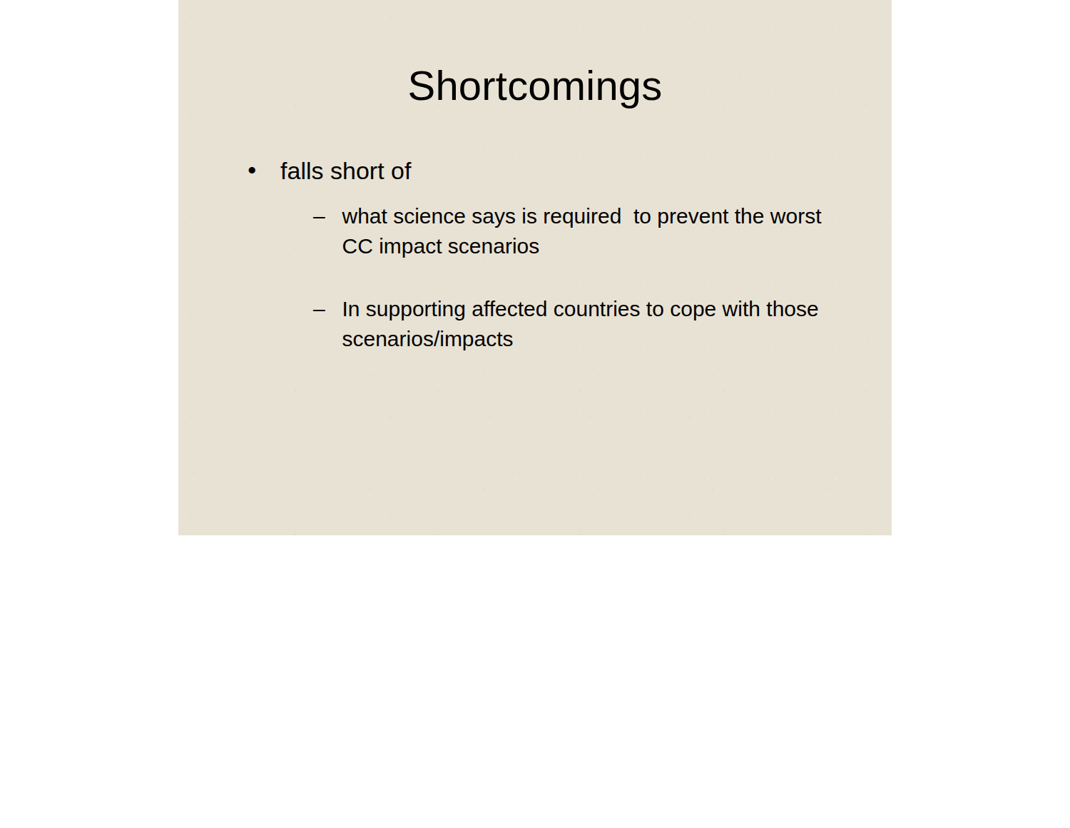Shortcomings
falls short of
what science says is required to prevent the worst CC impact scenarios
In supporting affected countries to cope with those scenarios/impacts